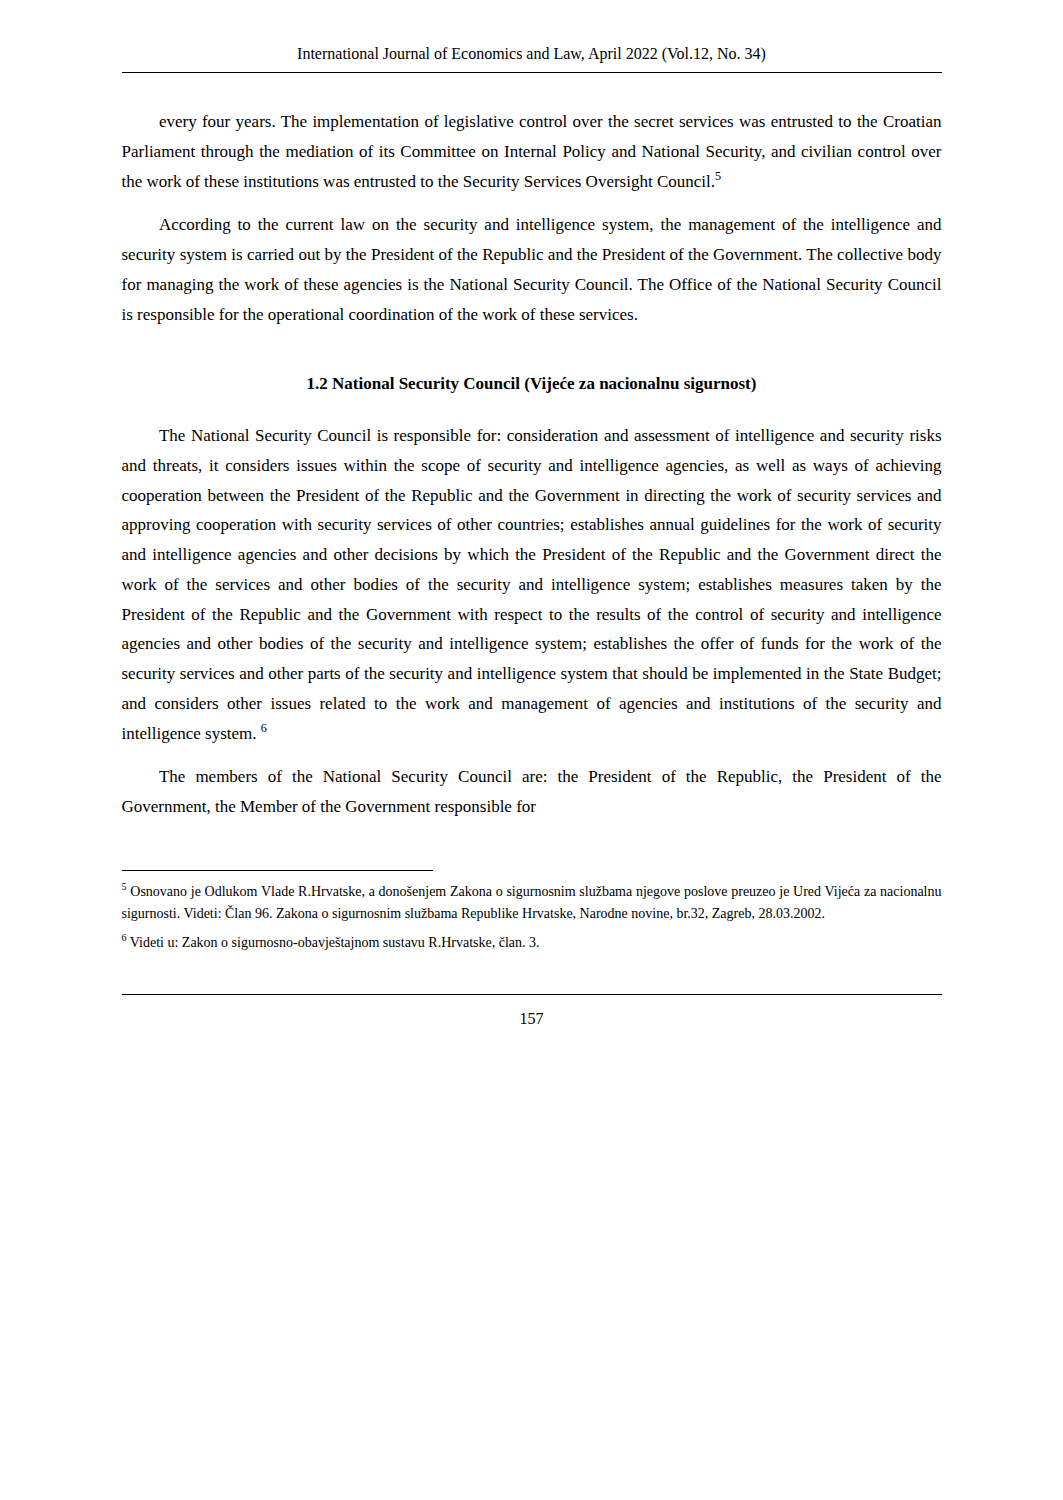International Journal of Economics and Law, April 2022 (Vol.12, No. 34)
every four years. The implementation of legislative control over the secret services was entrusted to the Croatian Parliament through the mediation of its Committee on Internal Policy and National Security, and civilian control over the work of these institutions was entrusted to the Security Services Oversight Council.5
According to the current law on the security and intelligence system, the management of the intelligence and security system is carried out by the President of the Republic and the President of the Government. The collective body for managing the work of these agencies is the National Security Council. The Office of the National Security Council is responsible for the operational coordination of the work of these services.
1.2 National Security Council (Vijeće za nacionalnu sigurnost)
The National Security Council is responsible for: consideration and assessment of intelligence and security risks and threats, it considers issues within the scope of security and intelligence agencies, as well as ways of achieving cooperation between the President of the Republic and the Government in directing the work of security services and approving cooperation with security services of other countries; establishes annual guidelines for the work of security and intelligence agencies and other decisions by which the President of the Republic and the Government direct the work of the services and other bodies of the security and intelligence system; establishes measures taken by the President of the Republic and the Government with respect to the results of the control of security and intelligence agencies and other bodies of the security and intelligence system; establishes the offer of funds for the work of the security services and other parts of the security and intelligence system that should be implemented in the State Budget; and considers other issues related to the work and management of agencies and institutions of the security and intelligence system. 6
The members of the National Security Council are: the President of the Republic, the President of the Government, the Member of the Government responsible for
5 Osnovano je Odlukom Vlade R.Hrvatske, a donošenjem Zakona o sigurnosnim službama njegove poslove preuzeo je Ured Vijeća za nacionalnu sigurnosti. Videti: Član 96. Zakona o sigurnosnim službama Republike Hrvatske, Narodne novine, br.32, Zagreb, 28.03.2002.
6 Videti u: Zakon o sigurnosno-obavještajnom sustavu R.Hrvatske, član. 3.
157